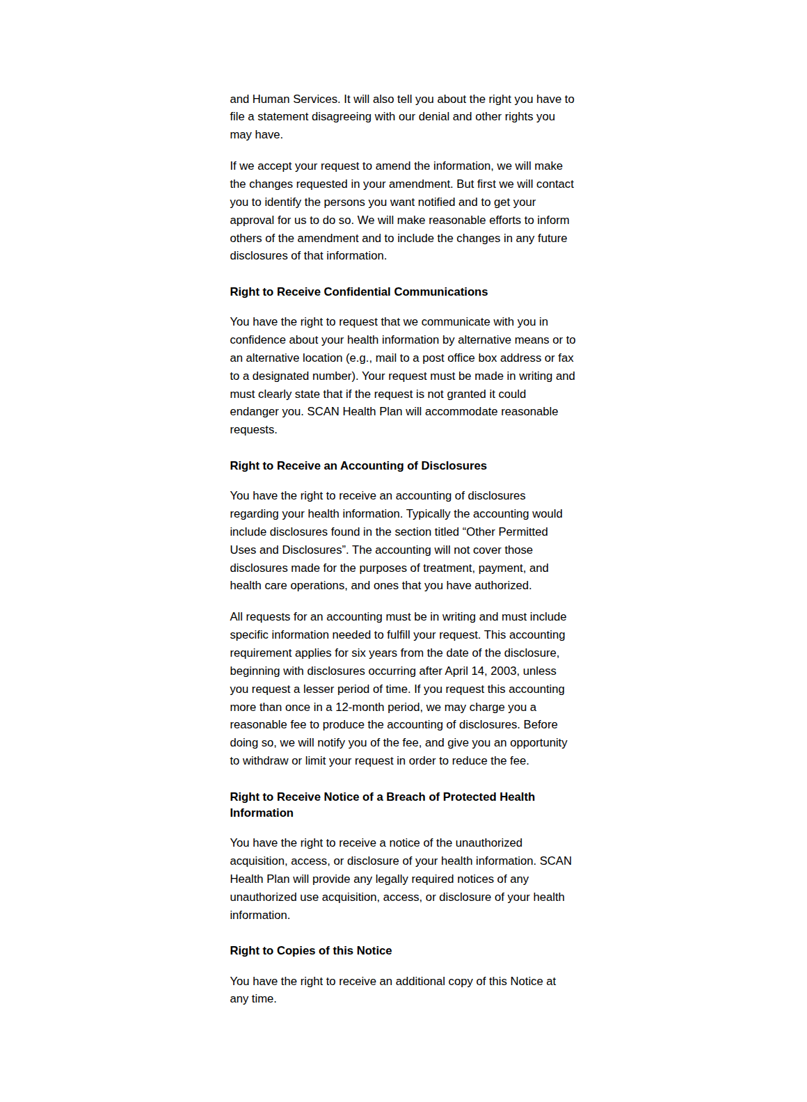and Human Services. It will also tell you about the right you have to file a statement disagreeing with our denial and other rights you may have.
If we accept your request to amend the information, we will make the changes requested in your amendment. But first we will contact you to identify the persons you want notified and to get your approval for us to do so. We will make reasonable efforts to inform others of the amendment and to include the changes in any future disclosures of that information.
Right to Receive Confidential Communications
You have the right to request that we communicate with you in confidence about your health information by alternative means or to an alternative location (e.g., mail to a post office box address or fax to a designated number). Your request must be made in writing and must clearly state that if the request is not granted it could endanger you. SCAN Health Plan will accommodate reasonable requests.
Right to Receive an Accounting of Disclosures
You have the right to receive an accounting of disclosures regarding your health information. Typically the accounting would include disclosures found in the section titled “Other Permitted Uses and Disclosures”. The accounting will not cover those disclosures made for the purposes of treatment, payment, and health care operations, and ones that you have authorized.
All requests for an accounting must be in writing and must include specific information needed to fulfill your request. This accounting requirement applies for six years from the date of the disclosure, beginning with disclosures occurring after April 14, 2003, unless you request a lesser period of time. If you request this accounting more than once in a 12-month period, we may charge you a reasonable fee to produce the accounting of disclosures. Before doing so, we will notify you of the fee, and give you an opportunity to withdraw or limit your request in order to reduce the fee.
Right to Receive Notice of a Breach of Protected Health Information
You have the right to receive a notice of the unauthorized acquisition, access, or disclosure of your health information. SCAN Health Plan will provide any legally required notices of any unauthorized use acquisition, access, or disclosure of your health information.
Right to Copies of this Notice
You have the right to receive an additional copy of this Notice at any time.